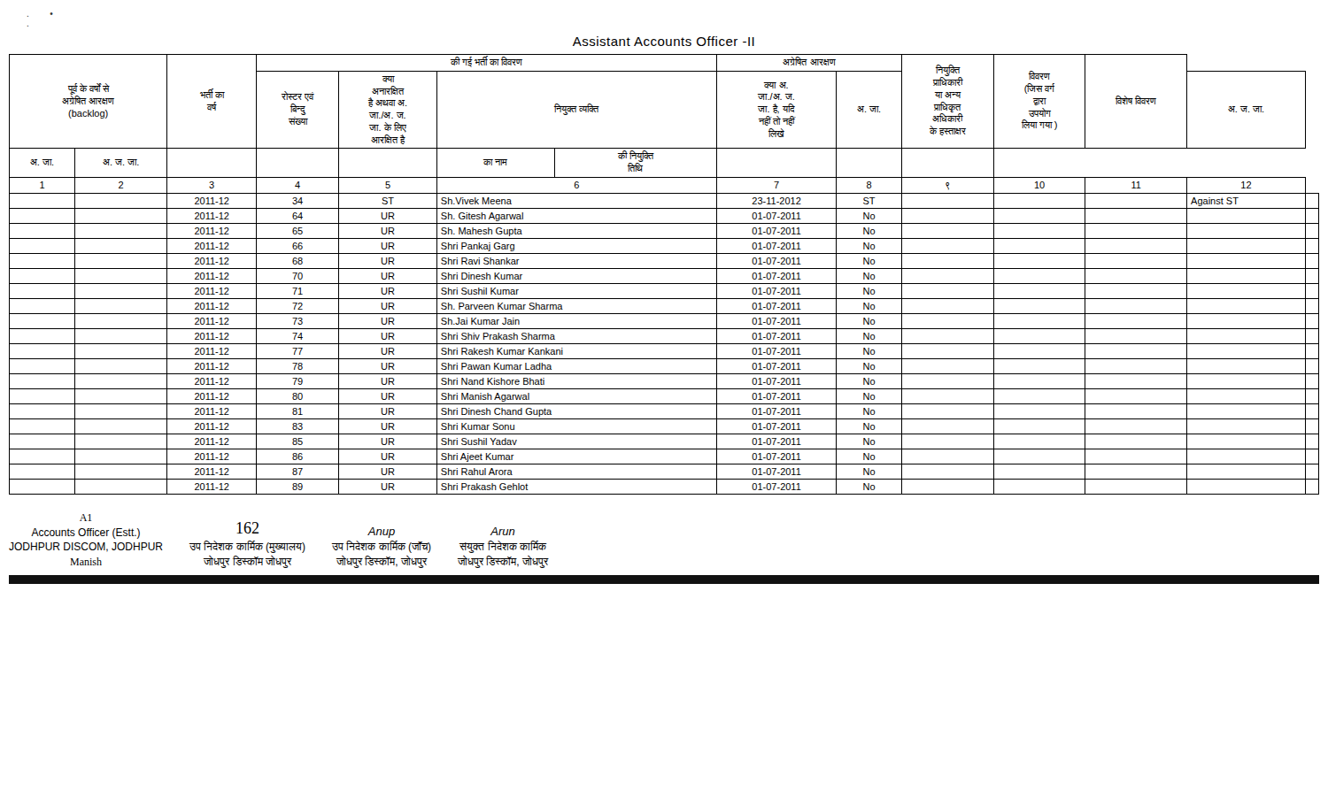. •
.
Assistant Accounts Officer -II
| पूर्व के वर्षों से अग्रेषित आरक्षण (backlog) | भर्ती का वर्ष | की गई भर्ती का विवरण | अग्रेषित आरक्षण | नियुक्ति प्राधिकारी या अन्य प्राधिकृत अधिकारी के हस्ताक्षर | विवरण (जिस वर्ग द्वारा उपयोग लिया गया ) | विशेष विवरण |
| --- | --- | --- | --- | --- | --- | --- |
| रोस्टर एवं बिन्दु संख्या | क्या अनारक्षित है अथवा अ. जा./अ. ज. जा. के लिए आरक्षित है | नियुक्त व्यक्ति | क्या अ. जा./अ. ज. जा. है, यदि नहीं तो नहीं लिखे | अ. जा. | अ. ज. जा. |
| अ. जा. | अ. ज. जा. | | | | का नाम | की नियुक्ति तिथि | | | |
| 1 | 2 | 3 | 4 | 5 | 6 | 7 | 8 | ९ | 10 | 11 | 12 |
| | | 2011-12 | 34 | ST | Sh.Vivek Meena | 23-11-2012 | ST | | | | Against ST | |
| | | 2011-12 | 64 | UR | Sh. Gitesh Agarwal | 01-07-2011 | No | | | | | |
| | | 2011-12 | 65 | UR | Sh. Mahesh Gupta | 01-07-2011 | No | | | | | |
| | | 2011-12 | 66 | UR | Shri Pankaj Garg | 01-07-2011 | No | | | | | |
| | | 2011-12 | 68 | UR | Shri Ravi Shankar | 01-07-2011 | No | | | | | |
| | | 2011-12 | 70 | UR | Shri Dinesh Kumar | 01-07-2011 | No | | | | | |
| | | 2011-12 | 71 | UR | Shri Sushil Kumar | 01-07-2011 | No | | | | | |
| | | 2011-12 | 72 | UR | Sh. Parveen Kumar Sharma | 01-07-2011 | No | | | | | |
| | | 2011-12 | 73 | UR | Sh.Jai Kumar Jain | 01-07-2011 | No | | | | | |
| | | 2011-12 | 74 | UR | Shri Shiv Prakash Sharma | 01-07-2011 | No | | | | | |
| | | 2011-12 | 77 | UR | Shri Rakesh Kumar Kankani | 01-07-2011 | No | | | | | |
| | | 2011-12 | 78 | UR | Shri Pawan Kumar Ladha | 01-07-2011 | No | | | | | |
| | | 2011-12 | 79 | UR | Shri Nand Kishore Bhati | 01-07-2011 | No | | | | | |
| | | 2011-12 | 80 | UR | Shri Manish Agarwal | 01-07-2011 | No | | | | | |
| | | 2011-12 | 81 | UR | Shri Dinesh Chand Gupta | 01-07-2011 | No | | | | | |
| | | 2011-12 | 83 | UR | Shri Kumar Sonu | 01-07-2011 | No | | | | | |
| | | 2011-12 | 85 | UR | Shri Sushil Yadav | 01-07-2011 | No | | | | | |
| | | 2011-12 | 86 | UR | Shri Ajeet Kumar | 01-07-2011 | No | | | | | |
| | | 2011-12 | 87 | UR | Shri Rahul Arora | 01-07-2011 | No | | | | | |
| | | 2011-12 | 89 | UR | Shri Prakash Gehlot | 01-07-2011 | No | | | | | |
A1
Accounts Officer (Estt.)
JODHPUR DISCOM, JODHPUR
Manish
162
उप निदेशक कार्मिक (मुख्यालय)
जोधपुर डिस्कॉम जोधपुर
Anup
उप निदेशक कार्मिक (जाँच)
जोधपुर डिस्कॉम, जोधपुर
Arun
संयुक्त निदेशक कार्मिक
जोधपुर डिस्कॉम, जोधपुर